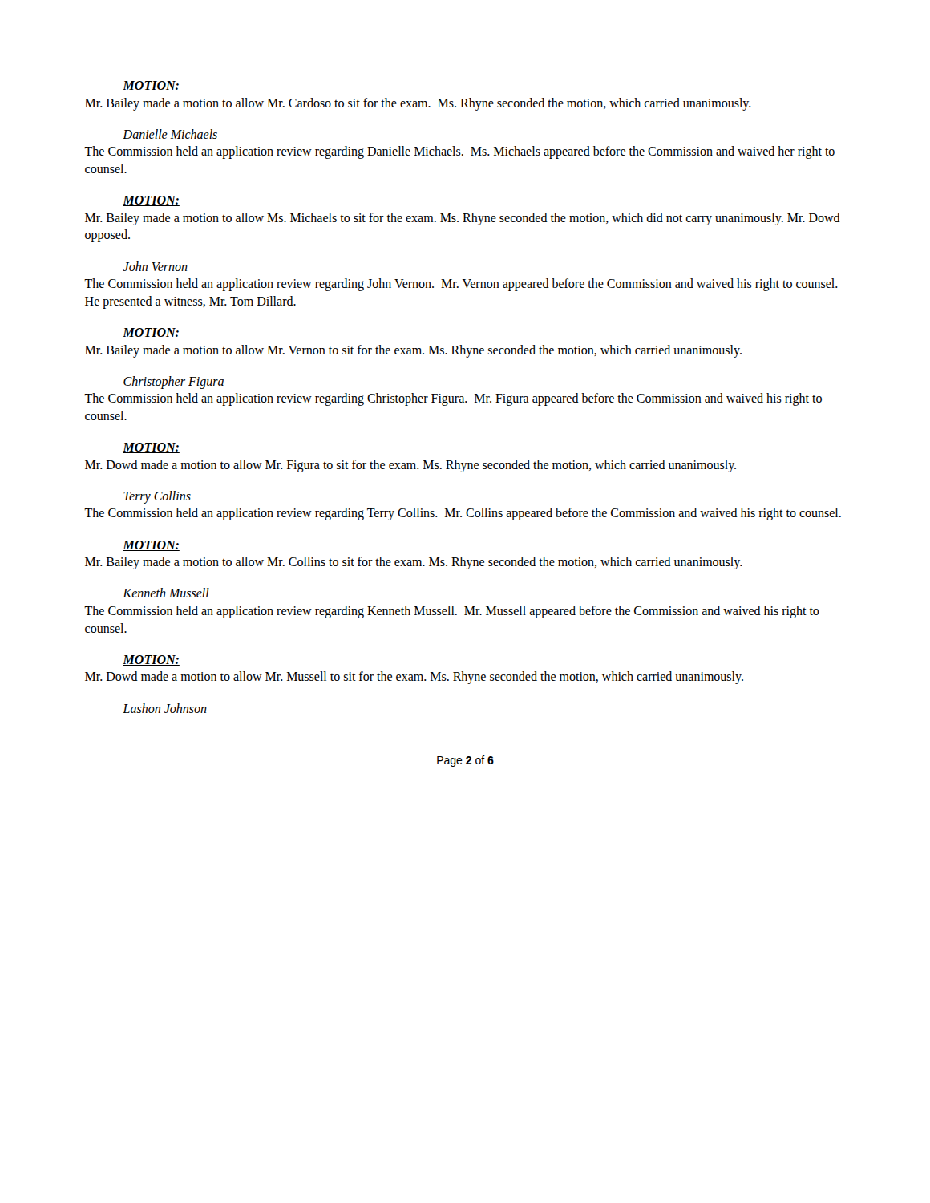MOTION:
Mr. Bailey made a motion to allow Mr. Cardoso to sit for the exam. Ms. Rhyne seconded the motion, which carried unanimously.
Danielle Michaels
The Commission held an application review regarding Danielle Michaels. Ms. Michaels appeared before the Commission and waived her right to counsel.
MOTION:
Mr. Bailey made a motion to allow Ms. Michaels to sit for the exam. Ms. Rhyne seconded the motion, which did not carry unanimously. Mr. Dowd opposed.
John Vernon
The Commission held an application review regarding John Vernon. Mr. Vernon appeared before the Commission and waived his right to counsel. He presented a witness, Mr. Tom Dillard.
MOTION:
Mr. Bailey made a motion to allow Mr. Vernon to sit for the exam. Ms. Rhyne seconded the motion, which carried unanimously.
Christopher Figura
The Commission held an application review regarding Christopher Figura. Mr. Figura appeared before the Commission and waived his right to counsel.
MOTION:
Mr. Dowd made a motion to allow Mr. Figura to sit for the exam. Ms. Rhyne seconded the motion, which carried unanimously.
Terry Collins
The Commission held an application review regarding Terry Collins. Mr. Collins appeared before the Commission and waived his right to counsel.
MOTION:
Mr. Bailey made a motion to allow Mr. Collins to sit for the exam. Ms. Rhyne seconded the motion, which carried unanimously.
Kenneth Mussell
The Commission held an application review regarding Kenneth Mussell. Mr. Mussell appeared before the Commission and waived his right to counsel.
MOTION:
Mr. Dowd made a motion to allow Mr. Mussell to sit for the exam. Ms. Rhyne seconded the motion, which carried unanimously.
Lashon Johnson
Page 2 of 6